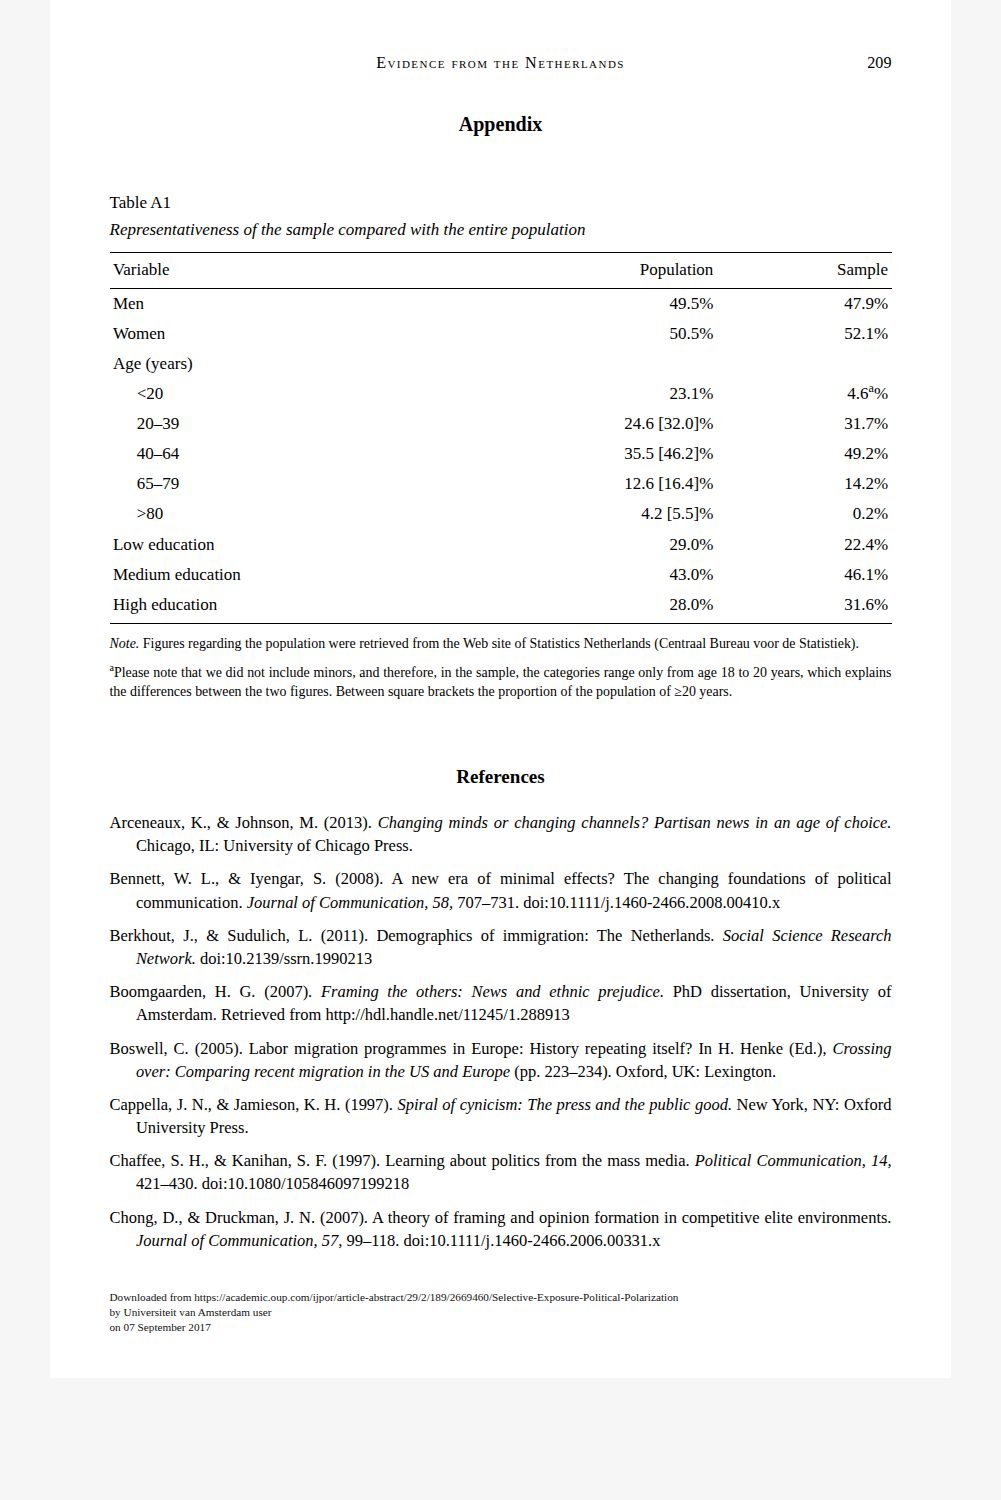Evidence from the Netherlands 209
Appendix
Table A1
Representativeness of the sample compared with the entire population
| Variable | Population | Sample |
| --- | --- | --- |
| Men | 49.5% | 47.9% |
| Women | 50.5% | 52.1% |
| Age (years) | | |
| <20 | 23.1% | 4.6 a % |
| 20–39 | 24.6 [32.0]% | 31.7% |
| 40–64 | 35.5 [46.2]% | 49.2% |
| 65–79 | 12.6 [16.4]% | 14.2% |
| >80 | 4.2 [5.5]% | 0.2% |
| Low education | 29.0% | 22.4% |
| Medium education | 43.0% | 46.1% |
| High education | 28.0% | 31.6% |
Note. Figures regarding the population were retrieved from the Web site of Statistics Netherlands (Centraal Bureau voor de Statistiek).
aPlease note that we did not include minors, and therefore, in the sample, the categories range only from age 18 to 20 years, which explains the differences between the two figures. Between square brackets the proportion of the population of ≥20 years.
References
Arceneaux, K., & Johnson, M. (2013). Changing minds or changing channels? Partisan news in an age of choice. Chicago, IL: University of Chicago Press.
Bennett, W. L., & Iyengar, S. (2008). A new era of minimal effects? The changing foundations of political communication. Journal of Communication, 58, 707–731. doi:10.1111/j.1460-2466.2008.00410.x
Berkhout, J., & Sudulich, L. (2011). Demographics of immigration: The Netherlands. Social Science Research Network. doi:10.2139/ssrn.1990213
Boomgaarden, H. G. (2007). Framing the others: News and ethnic prejudice. PhD dissertation, University of Amsterdam. Retrieved from http://hdl.handle.net/11245/1.288913
Boswell, C. (2005). Labor migration programmes in Europe: History repeating itself? In H. Henke (Ed.), Crossing over: Comparing recent migration in the US and Europe (pp. 223–234). Oxford, UK: Lexington.
Cappella, J. N., & Jamieson, K. H. (1997). Spiral of cynicism: The press and the public good. New York, NY: Oxford University Press.
Chaffee, S. H., & Kanihan, S. F. (1997). Learning about politics from the mass media. Political Communication, 14, 421–430. doi:10.1080/105846097199218
Chong, D., & Druckman, J. N. (2007). A theory of framing and opinion formation in competitive elite environments. Journal of Communication, 57, 99–118. doi:10.1111/j.1460-2466.2006.00331.x
Downloaded from https://academic.oup.com/ijpor/article-abstract/29/2/189/2669460/Selective-Exposure-Political-Polarization
by Universiteit van Amsterdam user
on 07 September 2017